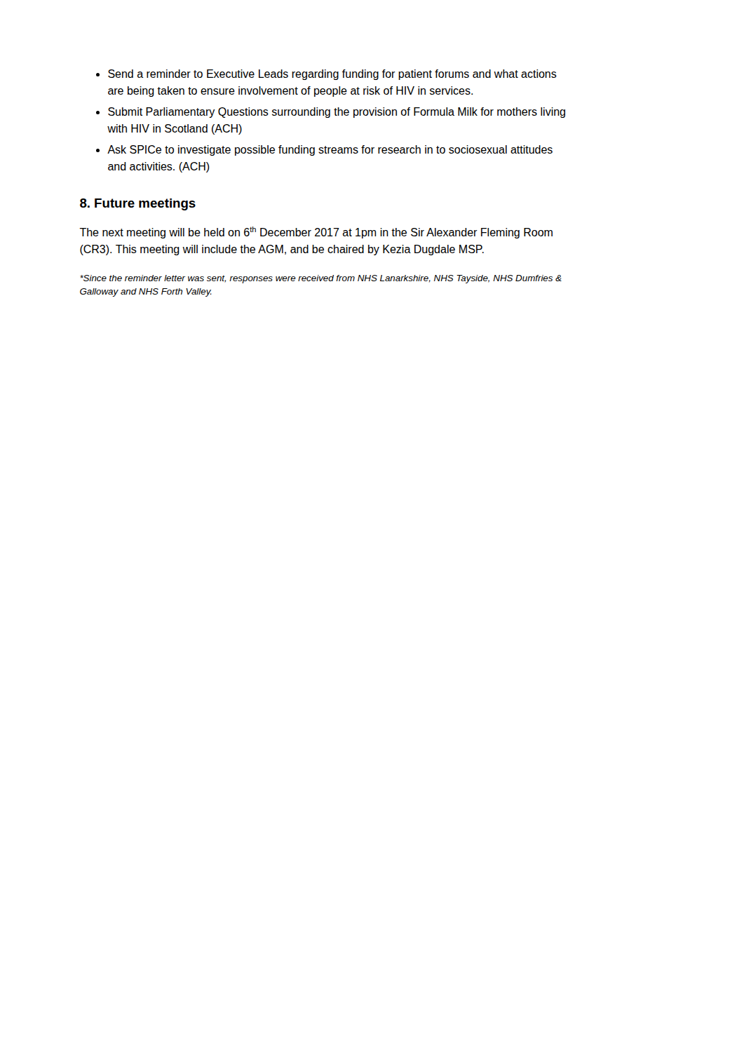Send a reminder to Executive Leads regarding funding for patient forums and what actions are being taken to ensure involvement of people at risk of HIV in services.
Submit Parliamentary Questions surrounding the provision of Formula Milk for mothers living with HIV in Scotland (ACH)
Ask SPICe to investigate possible funding streams for research in to sociosexual attitudes and activities. (ACH)
8. Future meetings
The next meeting will be held on 6th December 2017 at 1pm in the Sir Alexander Fleming Room (CR3). This meeting will include the AGM, and be chaired by Kezia Dugdale MSP.
*Since the reminder letter was sent, responses were received from NHS Lanarkshire, NHS Tayside, NHS Dumfries & Galloway and NHS Forth Valley.